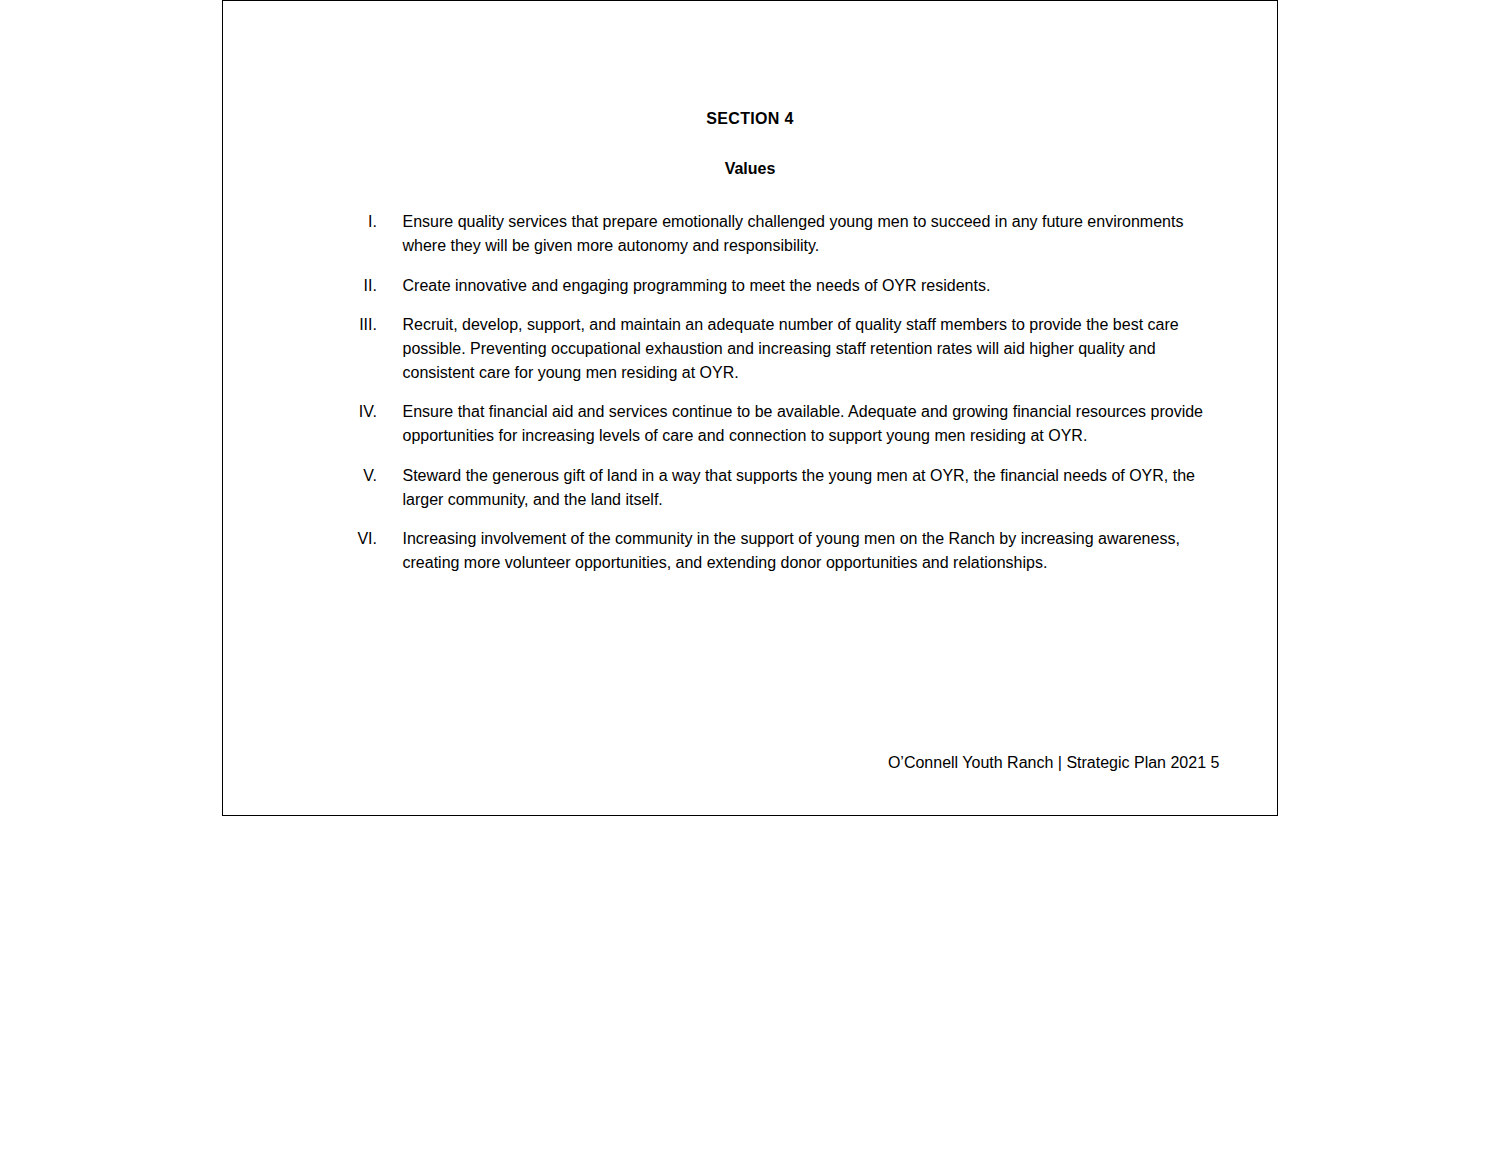SECTION 4
Values
Ensure quality services that prepare emotionally challenged young men to succeed in any future environments where they will be given more autonomy and responsibility.
Create innovative and engaging programming to meet the needs of OYR residents.
Recruit, develop, support, and maintain an adequate number of quality staff members to provide the best care possible. Preventing occupational exhaustion and increasing staff retention rates will aid higher quality and consistent care for young men residing at OYR.
Ensure that financial aid and services continue to be available. Adequate and growing financial resources provide opportunities for increasing levels of care and connection to support young men residing at OYR.
Steward the generous gift of land in a way that supports the young men at OYR, the financial needs of OYR, the larger community, and the land itself.
Increasing involvement of the community in the support of young men on the Ranch by increasing awareness, creating more volunteer opportunities, and extending donor opportunities and relationships.
O’Connell Youth Ranch | Strategic Plan 2021 5